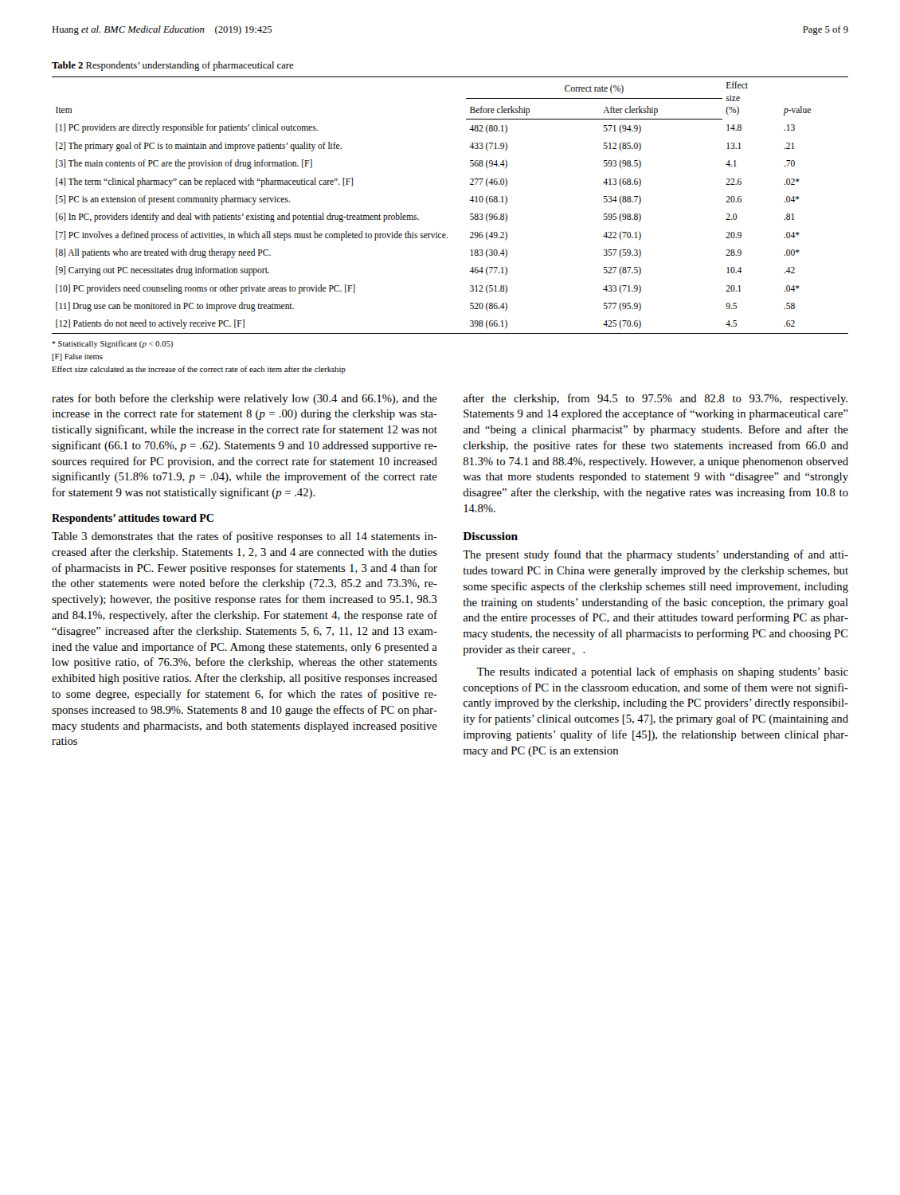Huang et al. BMC Medical Education (2019) 19:425
Page 5 of 9
Table 2 Respondents’ understanding of pharmaceutical care
| Item | Correct rate (%) | Effect size (%) | p -value |
| --- | --- | --- | --- |
| Before clerkship | After clerkship |
| [1] PC providers are directly responsible for patients’ clinical outcomes. | 482 (80.1) | 571 (94.9) | 14.8 | .13 |
| [2] The primary goal of PC is to maintain and improve patients’ quality of life. | 433 (71.9) | 512 (85.0) | 13.1 | .21 |
| [3] The main contents of PC are the provision of drug information. [F] | 568 (94.4) | 593 (98.5) | 4.1 | .70 |
| [4] The term “clinical pharmacy” can be replaced with “pharmaceutical care”. [F] | 277 (46.0) | 413 (68.6) | 22.6 | .02* |
| [5] PC is an extension of present community pharmacy services. | 410 (68.1) | 534 (88.7) | 20.6 | .04* |
| [6] In PC, providers identify and deal with patients’ existing and potential drug-treatment problems. | 583 (96.8) | 595 (98.8) | 2.0 | .81 |
| [7] PC involves a defined process of activities, in which all steps must be completed to provide this service. | 296 (49.2) | 422 (70.1) | 20.9 | .04* |
| [8] All patients who are treated with drug therapy need PC. | 183 (30.4) | 357 (59.3) | 28.9 | .00* |
| [9] Carrying out PC necessitates drug information support. | 464 (77.1) | 527 (87.5) | 10.4 | .42 |
| [10] PC providers need counseling rooms or other private areas to provide PC. [F] | 312 (51.8) | 433 (71.9) | 20.1 | .04* |
| [11] Drug use can be monitored in PC to improve drug treatment. | 520 (86.4) | 577 (95.9) | 9.5 | .58 |
| [12] Patients do not need to actively receive PC. [F] | 398 (66.1) | 425 (70.6) | 4.5 | .62 |
* Statistically Significant (p < 0.05)
[F] False items
Effect size calculated as the increase of the correct rate of each item after the clerkship
rates for both before the clerkship were relatively low (30.4 and 66.1%), and the increase in the correct rate for statement 8 (p = .00) during the clerkship was statistically significant, while the increase in the correct rate for statement 12 was not significant (66.1 to 70.6%, p = .62). Statements 9 and 10 addressed supportive resources required for PC provision, and the correct rate for statement 10 increased significantly (51.8% to71.9, p = .04), while the improvement of the correct rate for statement 9 was not statistically significant (p = .42).
Respondents’ attitudes toward PC
Table 3 demonstrates that the rates of positive responses to all 14 statements increased after the clerkship. Statements 1, 2, 3 and 4 are connected with the duties of pharmacists in PC. Fewer positive responses for statements 1, 3 and 4 than for the other statements were noted before the clerkship (72.3, 85.2 and 73.3%, respectively); however, the positive response rates for them increased to 95.1, 98.3 and 84.1%, respectively, after the clerkship. For statement 4, the response rate of “disagree” increased after the clerkship. Statements 5, 6, 7, 11, 12 and 13 examined the value and importance of PC. Among these statements, only 6 presented a low positive ratio, of 76.3%, before the clerkship, whereas the other statements exhibited high positive ratios. After the clerkship, all positive responses increased to some degree, especially for statement 6, for which the rates of positive responses increased to 98.9%. Statements 8 and 10 gauge the effects of PC on pharmacy students and pharmacists, and both statements displayed increased positive ratios
after the clerkship, from 94.5 to 97.5% and 82.8 to 93.7%, respectively. Statements 9 and 14 explored the acceptance of “working in pharmaceutical care” and “being a clinical pharmacist” by pharmacy students. Before and after the clerkship, the positive rates for these two statements increased from 66.0 and 81.3% to 74.1 and 88.4%, respectively. However, a unique phenomenon observed was that more students responded to statement 9 with “disagree” and “strongly disagree” after the clerkship, with the negative rates was increasing from 10.8 to 14.8%.
Discussion
The present study found that the pharmacy students’ understanding of and attitudes toward PC in China were generally improved by the clerkship schemes, but some specific aspects of the clerkship schemes still need improvement, including the training on students’ understanding of the basic conception, the primary goal and the entire processes of PC, and their attitudes toward performing PC as pharmacy students, the necessity of all pharmacists to performing PC and choosing PC provider as their career。.
The results indicated a potential lack of emphasis on shaping students’ basic conceptions of PC in the classroom education, and some of them were not significantly improved by the clerkship, including the PC providers’ directly responsibility for patients’ clinical outcomes [5, 47], the primary goal of PC (maintaining and improving patients’ quality of life [45]), the relationship between clinical pharmacy and PC (PC is an extension